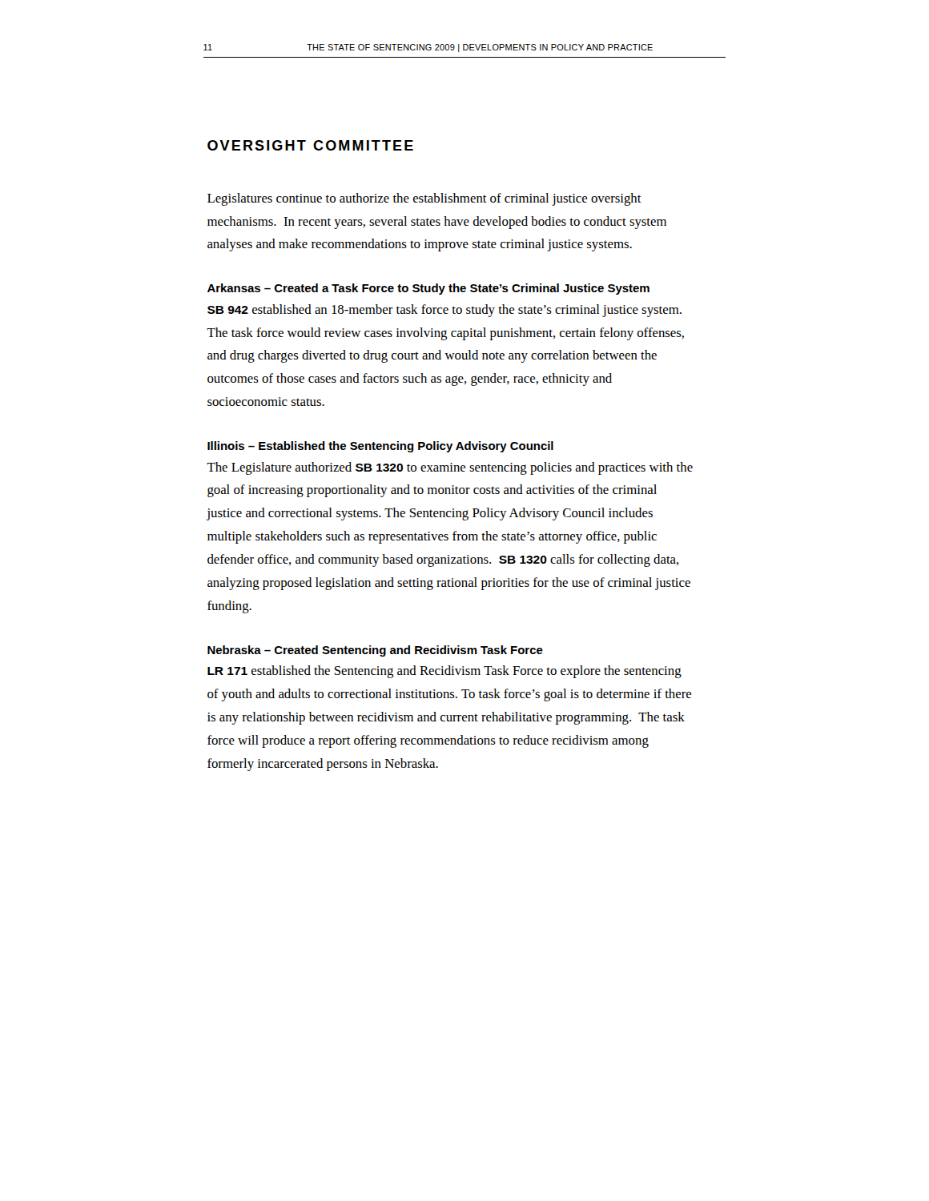11
The State of Sentencing 2009 | Developments in Policy and Practice
OVERSIGHT COMMITTEE
Legislatures continue to authorize the establishment of criminal justice oversight mechanisms. In recent years, several states have developed bodies to conduct system analyses and make recommendations to improve state criminal justice systems.
Arkansas – Created a Task Force to Study the State’s Criminal Justice System
SB 942 established an 18-member task force to study the state’s criminal justice system. The task force would review cases involving capital punishment, certain felony offenses, and drug charges diverted to drug court and would note any correlation between the outcomes of those cases and factors such as age, gender, race, ethnicity and socioeconomic status.
Illinois – Established the Sentencing Policy Advisory Council
The Legislature authorized SB 1320 to examine sentencing policies and practices with the goal of increasing proportionality and to monitor costs and activities of the criminal justice and correctional systems. The Sentencing Policy Advisory Council includes multiple stakeholders such as representatives from the state’s attorney office, public defender office, and community based organizations. SB 1320 calls for collecting data, analyzing proposed legislation and setting rational priorities for the use of criminal justice funding.
Nebraska – Created Sentencing and Recidivism Task Force
LR 171 established the Sentencing and Recidivism Task Force to explore the sentencing of youth and adults to correctional institutions. To task force’s goal is to determine if there is any relationship between recidivism and current rehabilitative programming. The task force will produce a report offering recommendations to reduce recidivism among formerly incarcerated persons in Nebraska.